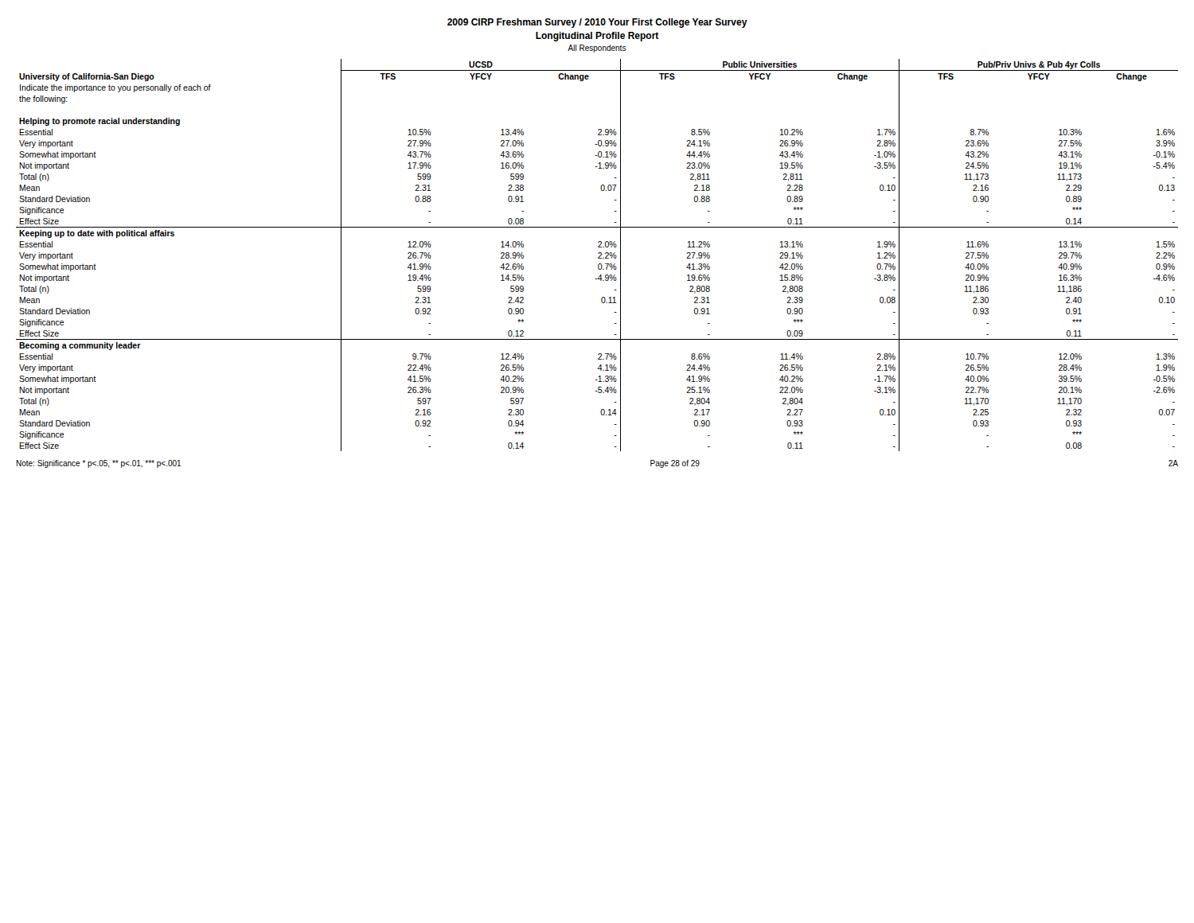2009 CIRP Freshman Survey / 2010 Your First College Year Survey
Longitudinal Profile Report
All Respondents
| | UCSD | Public Universities | Pub/Priv Univs & Pub 4yr Colls |
| --- | --- | --- | --- |
| University of California-San Diego | TFS | YFCY | Change | TFS | YFCY | Change | TFS | YFCY | Change |
| Indicate the importance to you personally of each of | | | | | | | | | |
| the following: | | | | | | | | | |
| Helping to promote racial understanding | | | | | | | | | |
| Essential | 10.5% | 13.4% | 2.9% | 8.5% | 10.2% | 1.7% | 8.7% | 10.3% | 1.6% |
| Very important | 27.9% | 27.0% | -0.9% | 24.1% | 26.9% | 2.8% | 23.6% | 27.5% | 3.9% |
| Somewhat important | 43.7% | 43.6% | -0.1% | 44.4% | 43.4% | -1.0% | 43.2% | 43.1% | -0.1% |
| Not important | 17.9% | 16.0% | -1.9% | 23.0% | 19.5% | -3.5% | 24.5% | 19.1% | -5.4% |
| Total (n) | 599 | 599 | - | 2,811 | 2,811 | - | 11,173 | 11,173 | - |
| Mean | 2.31 | 2.38 | 0.07 | 2.18 | 2.28 | 0.10 | 2.16 | 2.29 | 0.13 |
| Standard Deviation | 0.88 | 0.91 | - | 0.88 | 0.89 | - | 0.90 | 0.89 | - |
| Significance | - | - | - | - | *** | - | - | *** | - |
| Effect Size | - | 0.08 | - | - | 0.11 | - | - | 0.14 | - |
| Keeping up to date with political affairs | | | | | | | | | |
| Essential | 12.0% | 14.0% | 2.0% | 11.2% | 13.1% | 1.9% | 11.6% | 13.1% | 1.5% |
| Very important | 26.7% | 28.9% | 2.2% | 27.9% | 29.1% | 1.2% | 27.5% | 29.7% | 2.2% |
| Somewhat important | 41.9% | 42.6% | 0.7% | 41.3% | 42.0% | 0.7% | 40.0% | 40.9% | 0.9% |
| Not important | 19.4% | 14.5% | -4.9% | 19.6% | 15.8% | -3.8% | 20.9% | 16.3% | -4.6% |
| Total (n) | 599 | 599 | - | 2,808 | 2,808 | - | 11,186 | 11,186 | - |
| Mean | 2.31 | 2.42 | 0.11 | 2.31 | 2.39 | 0.08 | 2.30 | 2.40 | 0.10 |
| Standard Deviation | 0.92 | 0.90 | - | 0.91 | 0.90 | - | 0.93 | 0.91 | - |
| Significance | - | ** | - | - | *** | - | - | *** | - |
| Effect Size | - | 0.12 | - | - | 0.09 | - | - | 0.11 | - |
| Becoming a community leader | | | | | | | | | |
| Essential | 9.7% | 12.4% | 2.7% | 8.6% | 11.4% | 2.8% | 10.7% | 12.0% | 1.3% |
| Very important | 22.4% | 26.5% | 4.1% | 24.4% | 26.5% | 2.1% | 26.5% | 28.4% | 1.9% |
| Somewhat important | 41.5% | 40.2% | -1.3% | 41.9% | 40.2% | -1.7% | 40.0% | 39.5% | -0.5% |
| Not important | 26.3% | 20.9% | -5.4% | 25.1% | 22.0% | -3.1% | 22.7% | 20.1% | -2.6% |
| Total (n) | 597 | 597 | - | 2,804 | 2,804 | - | 11,170 | 11,170 | - |
| Mean | 2.16 | 2.30 | 0.14 | 2.17 | 2.27 | 0.10 | 2.25 | 2.32 | 0.07 |
| Standard Deviation | 0.92 | 0.94 | - | 0.90 | 0.93 | - | 0.93 | 0.93 | - |
| Significance | - | *** | - | - | *** | - | - | *** | - |
| Effect Size | - | 0.14 | - | - | 0.11 | - | - | 0.08 | - |
Note: Significance * p<.05, ** p<.01, *** p<.001
Page 28 of 29
2A